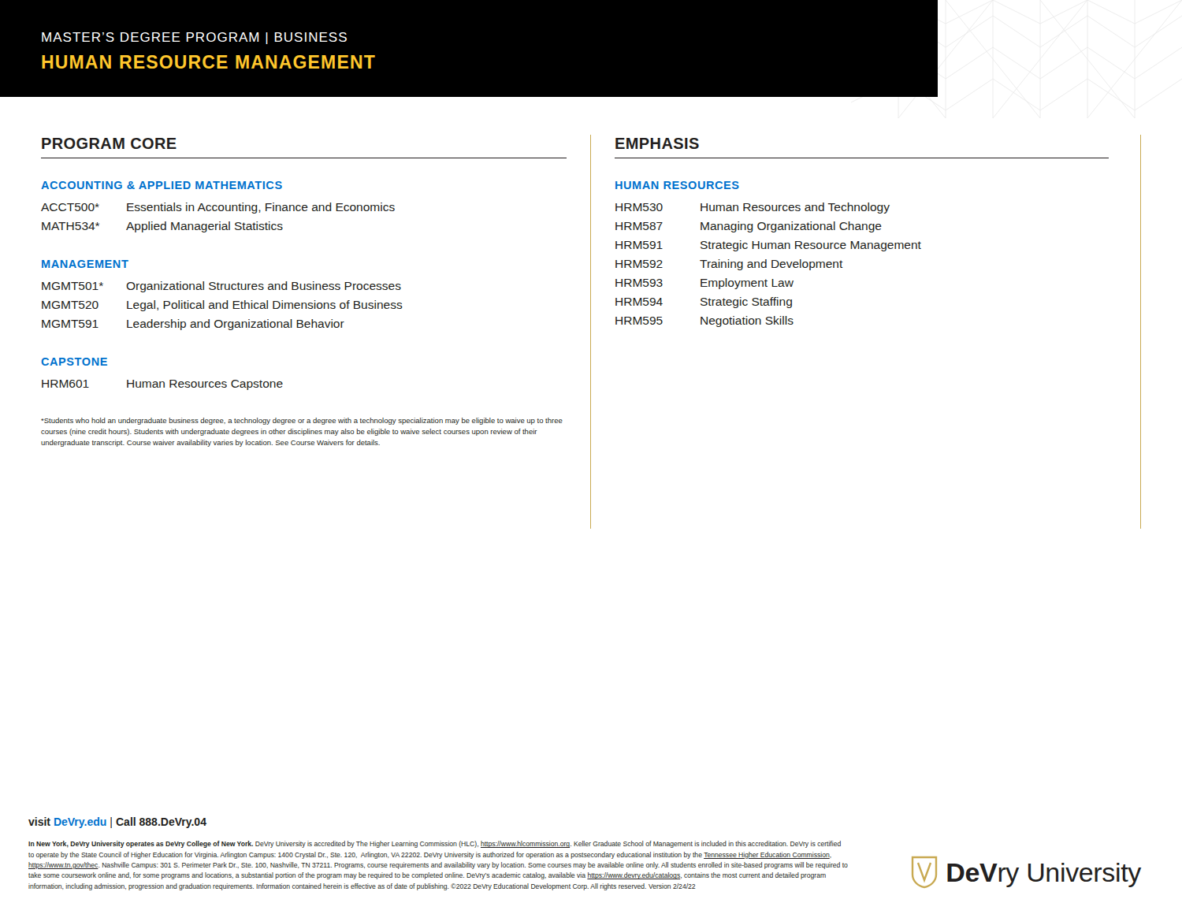Master’s Degree Program | Business
Human Resource Management
Program Core
Accounting & Applied Mathematics
| ACCT500* | Essentials in Accounting, Finance and Economics |
| MATH534* | Applied Managerial Statistics |
Management
| MGMT501* | Organizational Structures and Business Processes |
| MGMT520 | Legal, Political and Ethical Dimensions of Business |
| MGMT591 | Leadership and Organizational Behavior |
Capstone
| HRM601 | Human Resources Capstone |
*Students who hold an undergraduate business degree, a technology degree or a degree with a technology specialization may be eligible to waive up to three courses (nine credit hours). Students with undergraduate degrees in other disciplines may also be eligible to waive select courses upon review of their undergraduate transcript. Course waiver availability varies by location. See Course Waivers for details.
Emphasis
Human Resources
| HRM530 | Human Resources and Technology |
| HRM587 | Managing Organizational Change |
| HRM591 | Strategic Human Resource Management |
| HRM592 | Training and Development |
| HRM593 | Employment Law |
| HRM594 | Strategic Staffing |
| HRM595 | Negotiation Skills |
visit DeVry.edu|Call 888.DeVry.04
In New York, DeVry University operates as DeVry College of New York. DeVry University is accredited by The Higher Learning Commission (HLC), https://www.hlcommission.org. Keller Graduate School of Management is included in this accreditation. DeVry is certified to operate by the State Council of Higher Education for Virginia. Arlington Campus: 1400 Crystal Dr., Ste. 120, Arlington, VA 22202. DeVry University is authorized for operation as a postsecondary educational institution by the Tennessee Higher Education Commission, https://www.tn.gov/thec. Nashville Campus: 301 S. Perimeter Park Dr., Ste. 100, Nashville, TN 37211. Programs, course requirements and availability vary by location. Some courses may be available online only. All students enrolled in site-based programs will be required to take some coursework online and, for some programs and locations, a substantial portion of the program may be required to be completed online. DeVry’s academic catalog, available via https://www.devry.edu/catalogs, contains the most current and detailed program information, including admission, progression and graduation requirements. Information contained herein is effective as of date of publishing. ©2022 DeVry Educational Development Corp. All rights reserved. Version 2/24/22
De Vry University